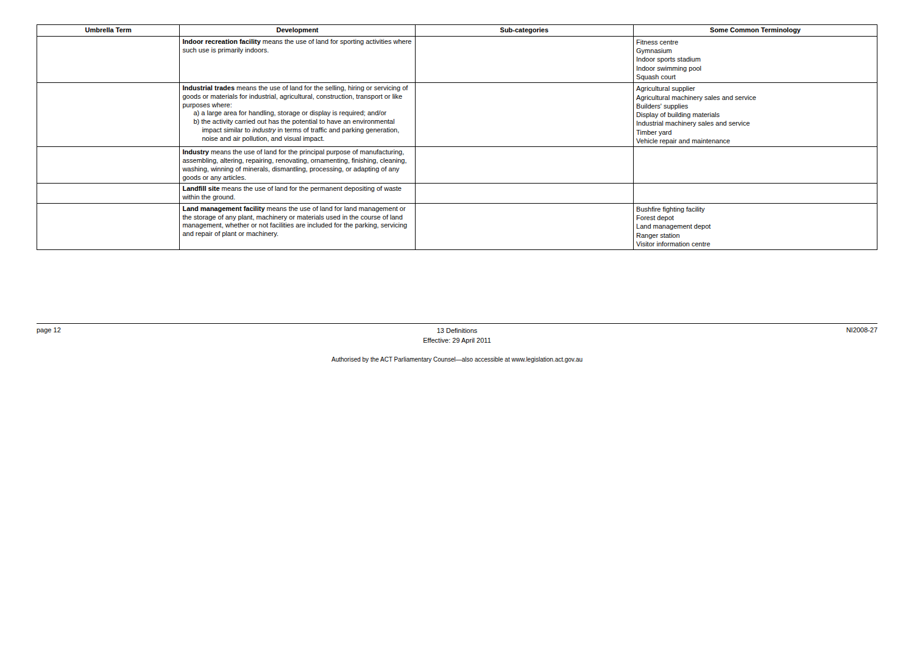| Umbrella Term | Development | Sub-categories | Some Common Terminology |
| --- | --- | --- | --- |
| | Indoor recreation facility means the use of land for sporting activities where such use is primarily indoors. | | Fitness centre Gymnasium Indoor sports stadium Indoor swimming pool Squash court |
| | Industrial trades means the use of land for the selling, hiring or servicing of goods or materials for industrial, agricultural, construction, transport or like purposes where: a) a large area for handling, storage or display is required; and/or b) the activity carried out has the potential to have an environmental impact similar to industry in terms of traffic and parking generation, noise and air pollution, and visual impact. | | Agricultural supplier Agricultural machinery sales and service Builders' supplies Display of building materials Industrial machinery sales and service Timber yard Vehicle repair and maintenance |
| | Industry means the use of land for the principal purpose of manufacturing, assembling, altering, repairing, renovating, ornamenting, finishing, cleaning, washing, winning of minerals, dismantling, processing, or adapting of any goods or any articles. | | |
| | Landfill site means the use of land for the permanent depositing of waste within the ground. | | |
| | Land management facility means the use of land for land management or the storage of any plant, machinery or materials used in the course of land management, whether or not facilities are included for the parking, servicing and repair of plant or machinery. | | Bushfire fighting facility Forest depot Land management depot Ranger station Visitor information centre |
page 12
13 Definitions
Effective: 29 April 2011
NI2008-27
Authorised by the ACT Parliamentary Counsel—also accessible at www.legislation.act.gov.au